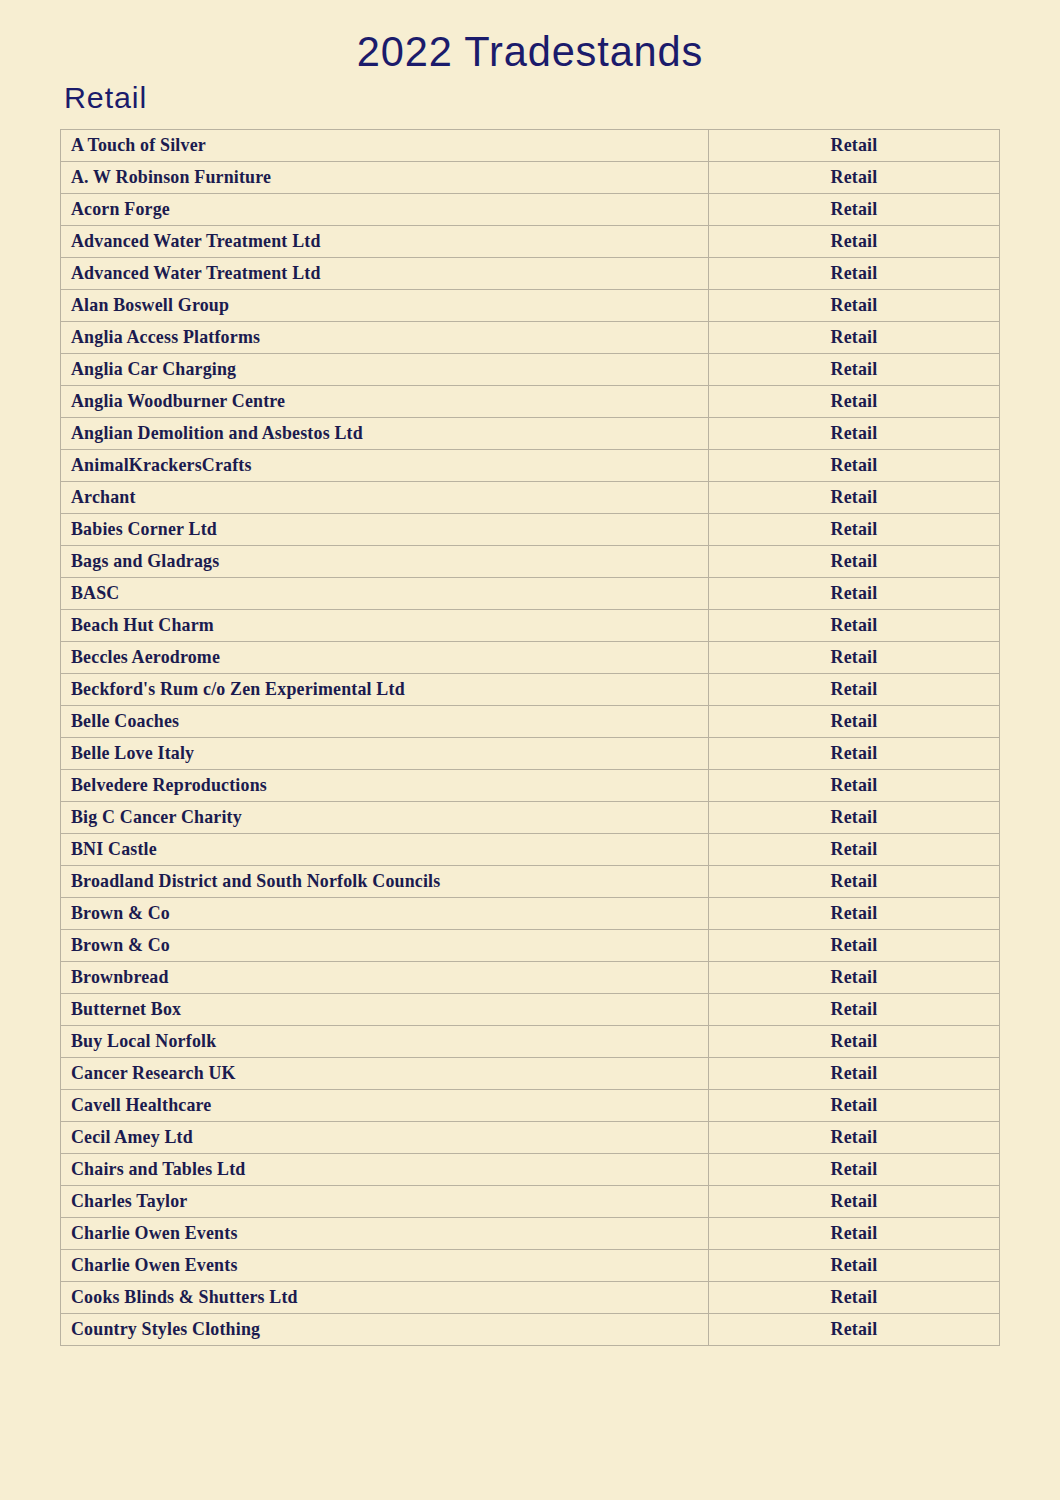2022 Tradestands
Retail
| A Touch of Silver | Retail |
| A. W Robinson Furniture | Retail |
| Acorn Forge | Retail |
| Advanced Water Treatment Ltd | Retail |
| Advanced Water Treatment Ltd | Retail |
| Alan Boswell Group | Retail |
| Anglia Access Platforms | Retail |
| Anglia Car Charging | Retail |
| Anglia Woodburner Centre | Retail |
| Anglian Demolition and Asbestos Ltd | Retail |
| AnimalKrackersCrafts | Retail |
| Archant | Retail |
| Babies Corner Ltd | Retail |
| Bags and Gladrags | Retail |
| BASC | Retail |
| Beach Hut Charm | Retail |
| Beccles Aerodrome | Retail |
| Beckford's Rum c/o Zen Experimental Ltd | Retail |
| Belle Coaches | Retail |
| Belle Love Italy | Retail |
| Belvedere Reproductions | Retail |
| Big C Cancer Charity | Retail |
| BNI Castle | Retail |
| Broadland District and South Norfolk Councils | Retail |
| Brown & Co | Retail |
| Brown & Co | Retail |
| Brownbread | Retail |
| Butternet Box | Retail |
| Buy Local Norfolk | Retail |
| Cancer Research UK | Retail |
| Cavell Healthcare | Retail |
| Cecil Amey Ltd | Retail |
| Chairs and Tables Ltd | Retail |
| Charles Taylor | Retail |
| Charlie Owen Events | Retail |
| Charlie Owen Events | Retail |
| Cooks Blinds & Shutters Ltd | Retail |
| Country Styles Clothing | Retail |